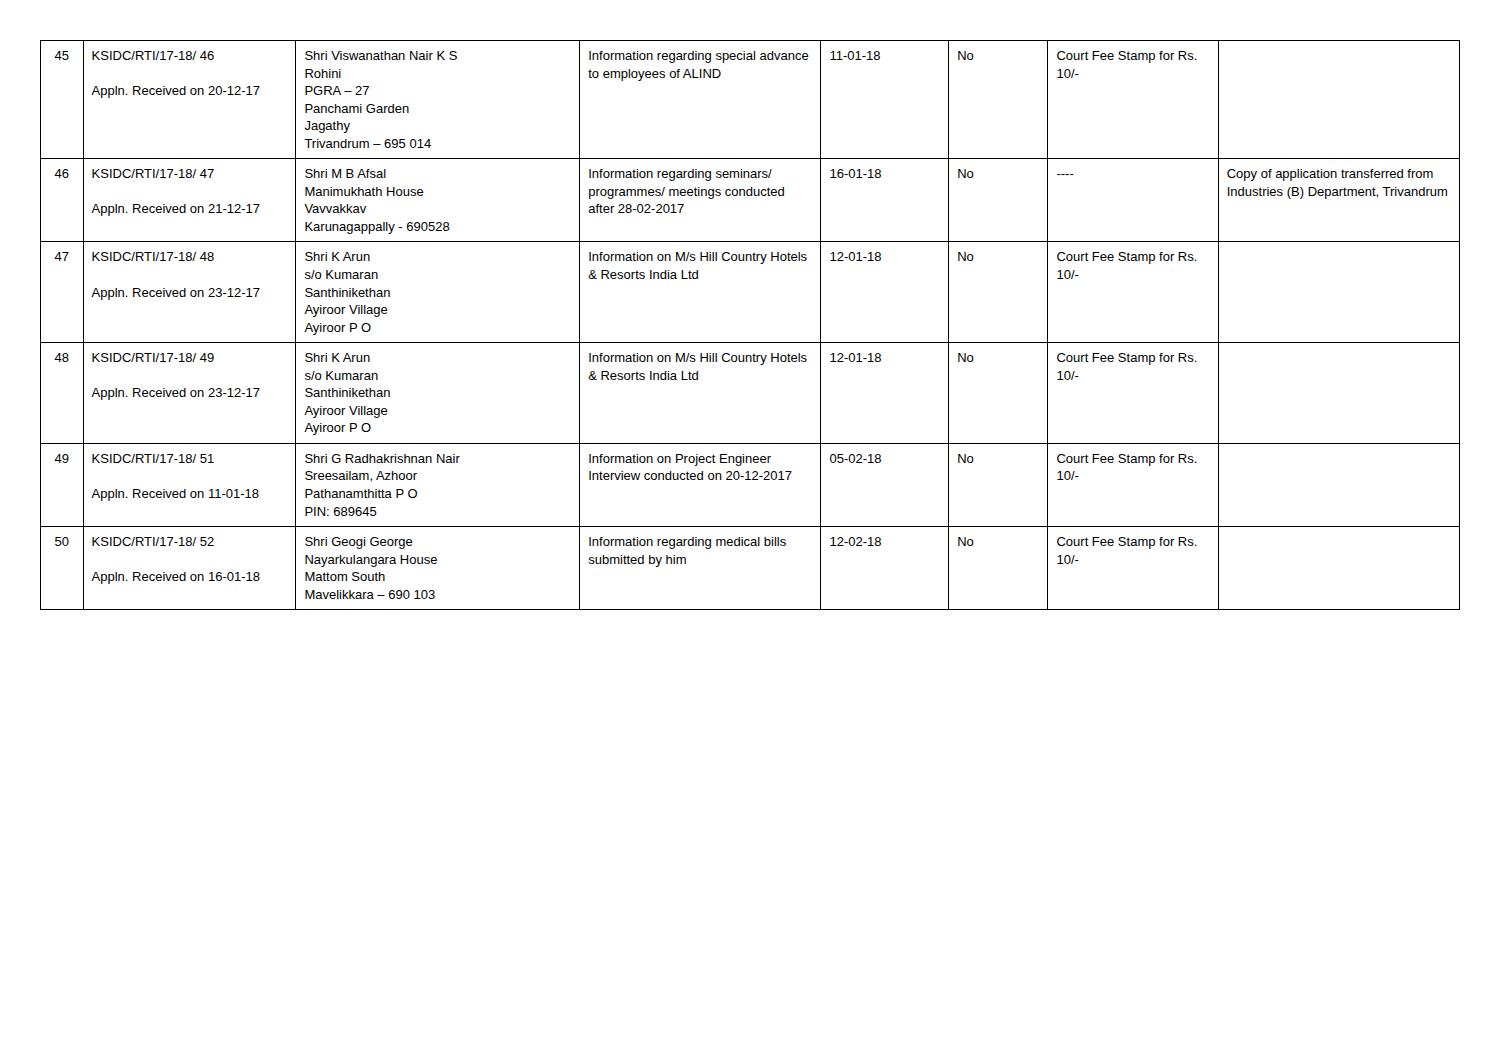| 45 | KSIDC/RTI/17-18/ 46 Appln. Received on 20-12-17 | Shri Viswanathan Nair K S Rohini PGRA – 27 Panchami Garden Jagathy Trivandrum – 695 014 | Information regarding special advance to employees of ALIND | 11-01-18 | No | Court Fee Stamp for Rs. 10/- | |
| 46 | KSIDC/RTI/17-18/ 47 Appln. Received on 21-12-17 | Shri M B Afsal Manimukhath House Vavvakkav Karunagappally - 690528 | Information regarding seminars/ programmes/ meetings conducted after 28-02-2017 | 16-01-18 | No | ---- | Copy of application transferred from Industries (B) Department, Trivandrum |
| 47 | KSIDC/RTI/17-18/ 48 Appln. Received on 23-12-17 | Shri K Arun s/o Kumaran Santhinikethan Ayiroor Village Ayiroor P O | Information on M/s Hill Country Hotels & Resorts India Ltd | 12-01-18 | No | Court Fee Stamp for Rs. 10/- | |
| 48 | KSIDC/RTI/17-18/ 49 Appln. Received on 23-12-17 | Shri K Arun s/o Kumaran Santhinikethan Ayiroor Village Ayiroor P O | Information on M/s Hill Country Hotels & Resorts India Ltd | 12-01-18 | No | Court Fee Stamp for Rs. 10/- | |
| 49 | KSIDC/RTI/17-18/ 51 Appln. Received on 11-01-18 | Shri G Radhakrishnan Nair Sreesailam, Azhoor Pathanamthitta P O PIN: 689645 | Information on Project Engineer Interview conducted on 20-12-2017 | 05-02-18 | No | Court Fee Stamp for Rs. 10/- | |
| 50 | KSIDC/RTI/17-18/ 52 Appln. Received on 16-01-18 | Shri Geogi George Nayarkulangara House Mattom South Mavelikkara – 690 103 | Information regarding medical bills submitted by him | 12-02-18 | No | Court Fee Stamp for Rs. 10/- | |